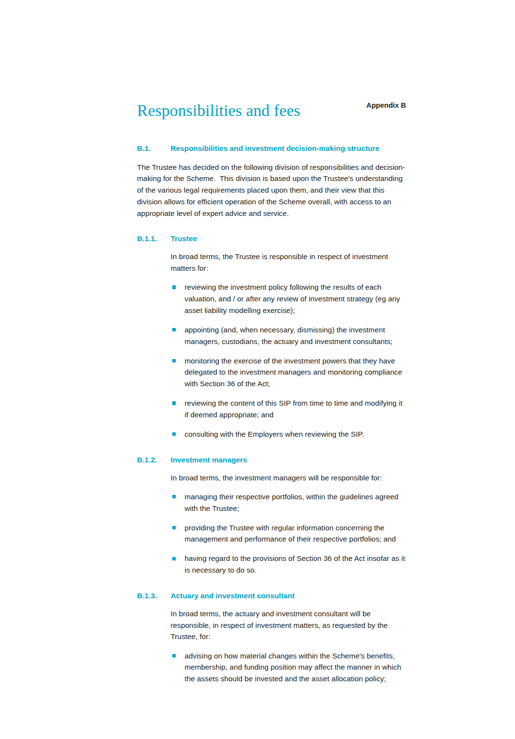Appendix B
Responsibilities and fees
B.1. Responsibilities and investment decision-making structure
The Trustee has decided on the following division of responsibilities and decision-making for the Scheme. This division is based upon the Trustee's understanding of the various legal requirements placed upon them, and their view that this division allows for efficient operation of the Scheme overall, with access to an appropriate level of expert advice and service.
B.1.1. Trustee
In broad terms, the Trustee is responsible in respect of investment matters for:
reviewing the investment policy following the results of each valuation, and / or after any review of investment strategy (eg any asset liability modelling exercise);
appointing (and, when necessary, dismissing) the investment managers, custodians, the actuary and investment consultants;
monitoring the exercise of the investment powers that they have delegated to the investment managers and monitoring compliance with Section 36 of the Act;
reviewing the content of this SIP from time to time and modifying it if deemed appropriate; and
consulting with the Employers when reviewing the SIP.
B.1.2. Investment managers
In broad terms, the investment managers will be responsible for:
managing their respective portfolios, within the guidelines agreed with the Trustee;
providing the Trustee with regular information concerning the management and performance of their respective portfolios; and
having regard to the provisions of Section 36 of the Act insofar as it is necessary to do so.
B.1.3. Actuary and investment consultant
In broad terms, the actuary and investment consultant will be responsible, in respect of investment matters, as requested by the Trustee, for:
advising on how material changes within the Scheme's benefits, membership, and funding position may affect the manner in which the assets should be invested and the asset allocation policy;